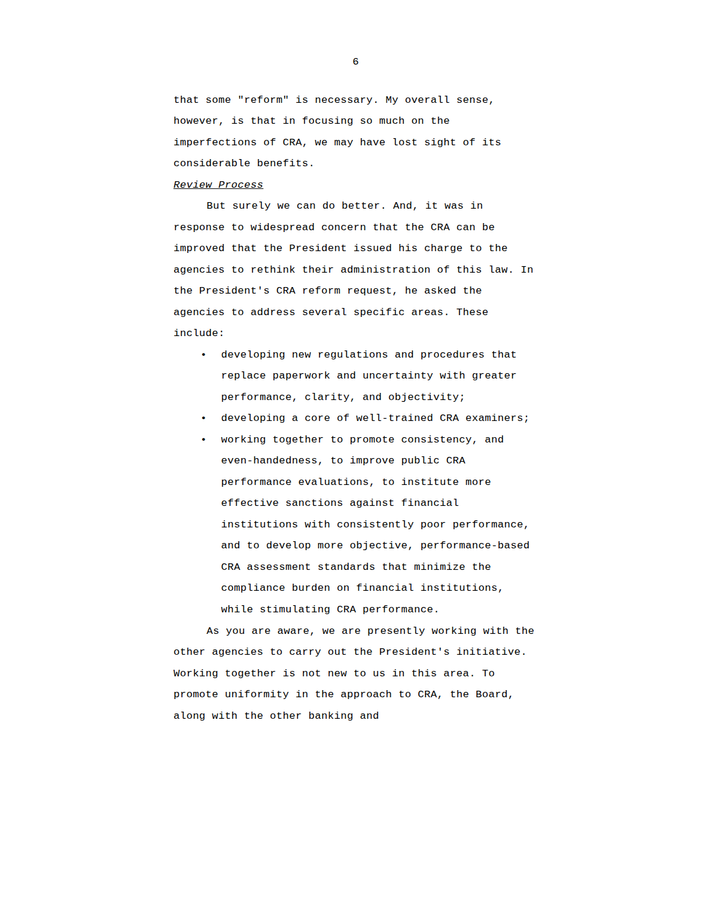6
that some "reform" is necessary. My overall sense, however, is that in focusing so much on the imperfections of CRA, we may have lost sight of its considerable benefits.
Review Process
But surely we can do better. And, it was in response to widespread concern that the CRA can be improved that the President issued his charge to the agencies to rethink their administration of this law. In the President's CRA reform request, he asked the agencies to address several specific areas. These include:
developing new regulations and procedures that replace paperwork and uncertainty with greater performance, clarity, and objectivity;
developing a core of well-trained CRA examiners;
working together to promote consistency, and even-handedness, to improve public CRA performance evaluations, to institute more effective sanctions against financial institutions with consistently poor performance, and to develop more objective, performance-based CRA assessment standards that minimize the compliance burden on financial institutions, while stimulating CRA performance.
As you are aware, we are presently working with the other agencies to carry out the President's initiative. Working together is not new to us in this area. To promote uniformity in the approach to CRA, the Board, along with the other banking and